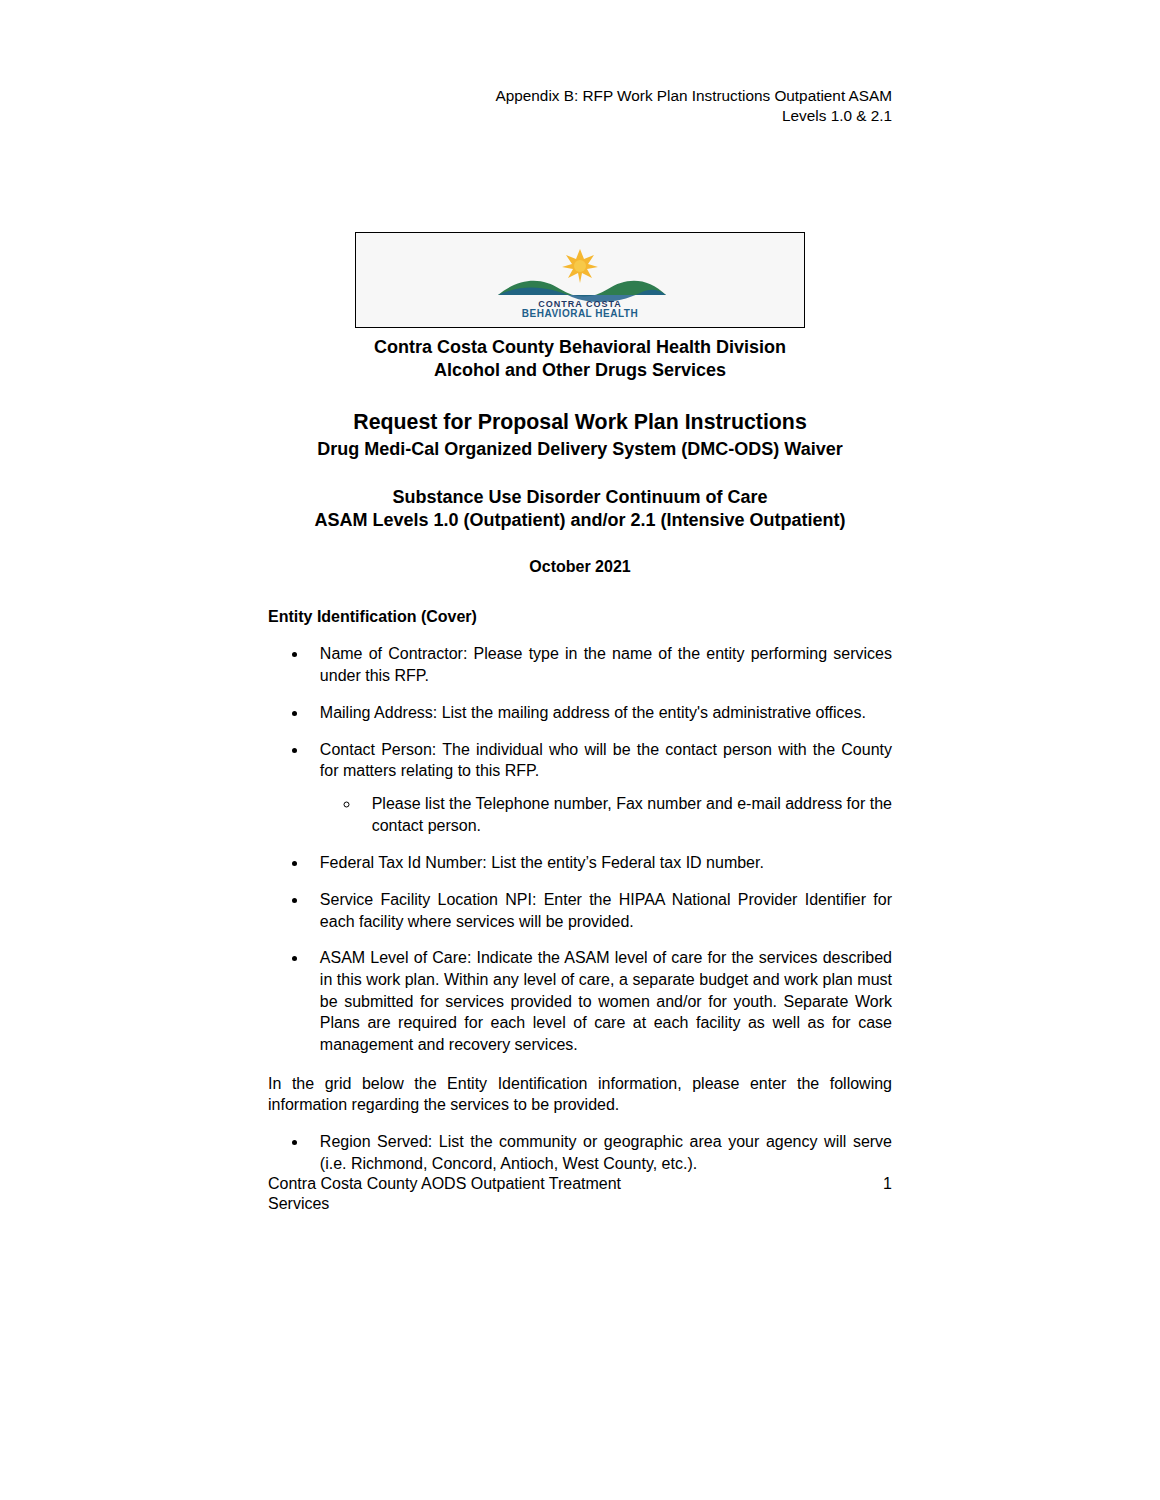Appendix B: RFP Work Plan Instructions Outpatient ASAM
Levels 1.0 & 2.1
CONTRA COSTA BEHAVIORAL HEALTH
Contra Costa County Behavioral Health Division
Alcohol and Other Drugs Services
Request for Proposal Work Plan Instructions
Drug Medi-Cal Organized Delivery System (DMC-ODS) Waiver
Substance Use Disorder Continuum of Care
ASAM Levels 1.0 (Outpatient) and/or 2.1 (Intensive Outpatient)
October 2021
Entity Identification (Cover)
Name of Contractor: Please type in the name of the entity performing services under this RFP.
Mailing Address: List the mailing address of the entity's administrative offices.
Contact Person: The individual who will be the contact person with the County for matters relating to this RFP.
Please list the Telephone number, Fax number and e-mail address for the contact person.
Federal Tax Id Number: List the entity’s Federal tax ID number.
Service Facility Location NPI: Enter the HIPAA National Provider Identifier for each facility where services will be provided.
ASAM Level of Care: Indicate the ASAM level of care for the services described in this work plan. Within any level of care, a separate budget and work plan must be submitted for services provided to women and/or for youth. Separate Work Plans are required for each level of care at each facility as well as for case management and recovery services.
In the grid below the Entity Identification information, please enter the following information regarding the services to be provided.
Region Served: List the community or geographic area your agency will serve (i.e. Richmond, Concord, Antioch, West County, etc.).
| Contra Costa County AODS Outpatient Treatment Services | 1 |